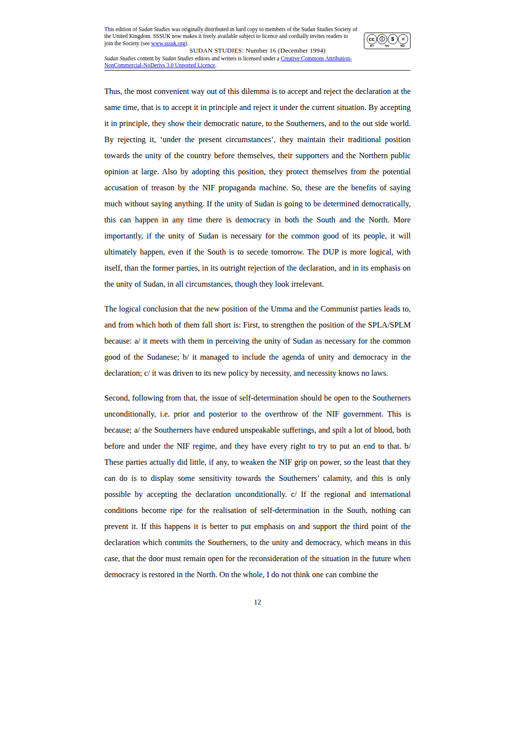cc ⓘ $ =
BY NC ND
This edition of Sudan Studies was originally distributed in hard copy to members of the Sudan Studies Society of the United Kingdom. SSSUK now makes it freely available subject to licence and cordially invites readers to join the Society (see www.sssuk.org).
SUDAN STUDIES: Number 16 (December 1994)
Sudan Studies content by Sudan Studies editors and writers is licensed under a Creative Commons Attribution-NonCommercial-NoDerivs 3.0 Unported Licence.
Thus, the most convenient way out of this dilemma is to accept and reject the declaration at the same time, that is to accept it in principle and reject it under the current situation. By accepting it in principle, they show their democratic nature, to the Southerners, and to the out side world. By rejecting it, ‘under the present circumstances’, they maintain their traditional position towards the unity of the country before themselves, their supporters and the Northern public opinion at large. Also by adopting this position, they protect themselves from the potential accusation of treason by the NIF propaganda machine. So, these are the benefits of saying much without saying anything. If the unity of Sudan is going to be determined democratically, this can happen in any time there is democracy in both the South and the North. More importantly, if the unity of Sudan is necessary for the common good of its people, it will ultimately happen, even if the South is to secede tomorrow. The DUP is more logical, with itself, than the former parties, in its outright rejection of the declaration, and in its emphasis on the unity of Sudan, in all circumstances, though they look irrelevant.
The logical conclusion that the new position of the Umma and the Communist parties leads to, and from which both of them fall short is: First, to strengthen the position of the SPLA/SPLM because: a/ it meets with them in perceiving the unity of Sudan as necessary for the common good of the Sudanese; b/ it managed to include the agenda of unity and democracy in the declaration; c/ it was driven to its new policy by necessity, and necessity knows no laws.
Second, following from that, the issue of self-determination should be open to the Southerners unconditionally, i.e. prior and posterior to the overthrow of the NIF government. This is because; a/ the Southerners have endured unspeakable sufferings, and spilt a lot of blood, both before and under the NIF regime, and they have every right to try to put an end to that. b/ These parties actually did little, if any, to weaken the NIF grip on power, so the least that they can do is to display some sensitivity towards the Southerners’ calamity, and this is only possible by accepting the declaration unconditionally. c/ If the regional and international conditions become ripe for the realisation of self-determination in the South, nothing can prevent it. If this happens it is better to put emphasis on and support the third point of the declaration which commits the Southerners, to the unity and democracy, which means in this case, that the door must remain open for the reconsideration of the situation in the future when democracy is restored in the North. On the whole, I do not think one can combine the
12